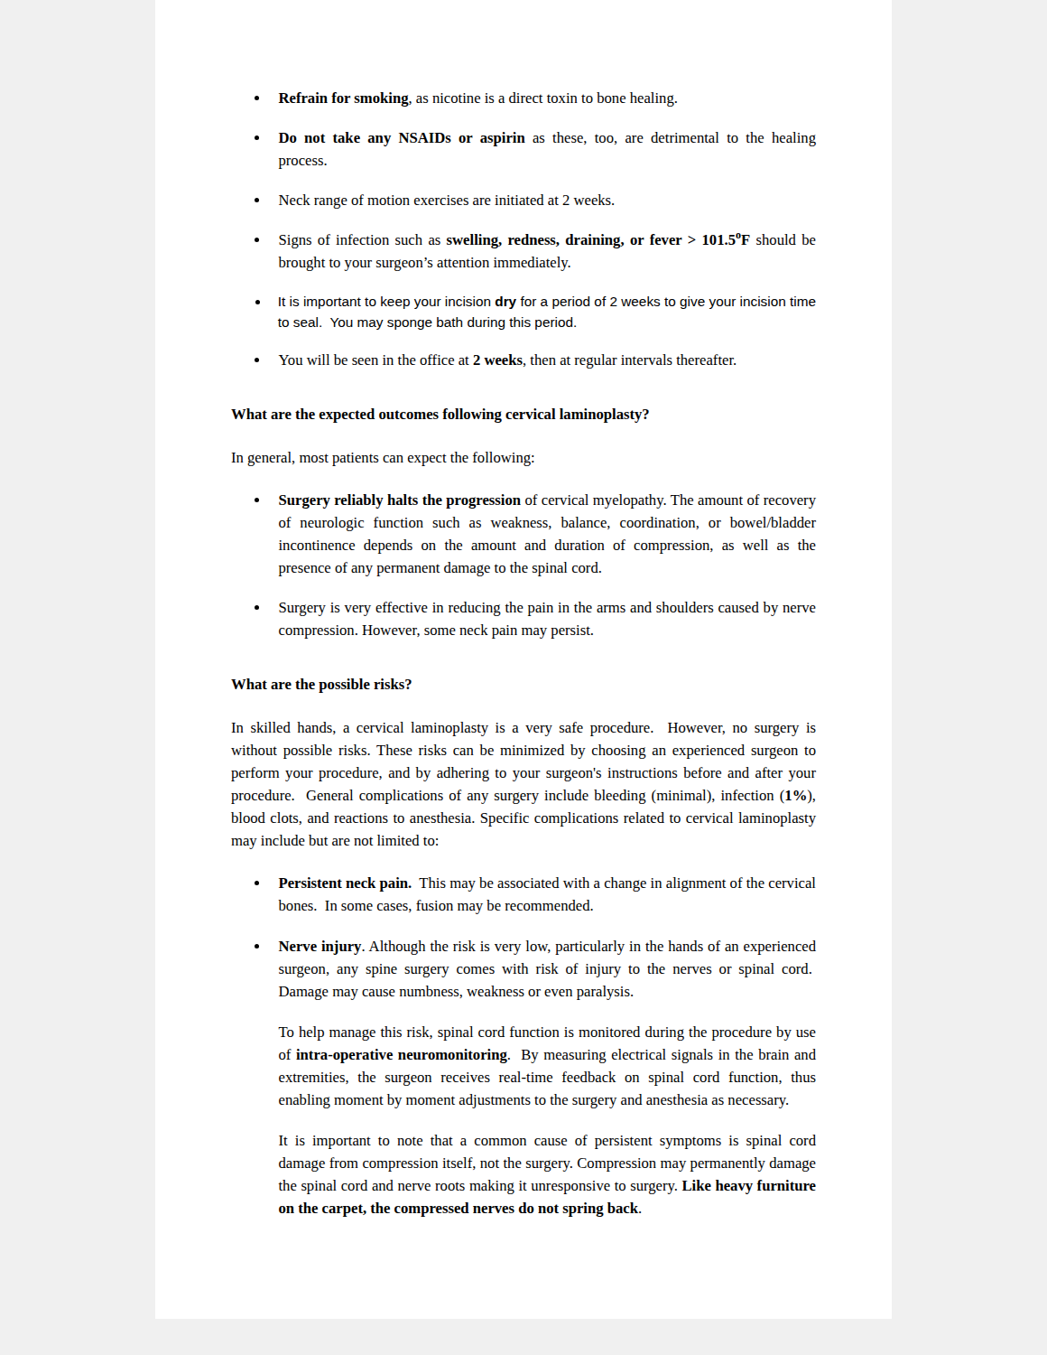Refrain for smoking, as nicotine is a direct toxin to bone healing.
Do not take any NSAIDs or aspirin as these, too, are detrimental to the healing process.
Neck range of motion exercises are initiated at 2 weeks.
Signs of infection such as swelling, redness, draining, or fever > 101.5oF should be brought to your surgeon’s attention immediately.
It is important to keep your incision dry for a period of 2 weeks to give your incision time to seal. You may sponge bath during this period.
You will be seen in the office at 2 weeks, then at regular intervals thereafter.
What are the expected outcomes following cervical laminoplasty?
In general, most patients can expect the following:
Surgery reliably halts the progression of cervical myelopathy. The amount of recovery of neurologic function such as weakness, balance, coordination, or bowel/bladder incontinence depends on the amount and duration of compression, as well as the presence of any permanent damage to the spinal cord.
Surgery is very effective in reducing the pain in the arms and shoulders caused by nerve compression. However, some neck pain may persist.
What are the possible risks?
In skilled hands, a cervical laminoplasty is a very safe procedure. However, no surgery is without possible risks. These risks can be minimized by choosing an experienced surgeon to perform your procedure, and by adhering to your surgeon's instructions before and after your procedure. General complications of any surgery include bleeding (minimal), infection (1%), blood clots, and reactions to anesthesia. Specific complications related to cervical laminoplasty may include but are not limited to:
Persistent neck pain. This may be associated with a change in alignment of the cervical bones. In some cases, fusion may be recommended.
Nerve injury. Although the risk is very low, particularly in the hands of an experienced surgeon, any spine surgery comes with risk of injury to the nerves or spinal cord. Damage may cause numbness, weakness or even paralysis.
To help manage this risk, spinal cord function is monitored during the procedure by use of intra-operative neuromonitoring. By measuring electrical signals in the brain and extremities, the surgeon receives real-time feedback on spinal cord function, thus enabling moment by moment adjustments to the surgery and anesthesia as necessary.
It is important to note that a common cause of persistent symptoms is spinal cord damage from compression itself, not the surgery. Compression may permanently damage the spinal cord and nerve roots making it unresponsive to surgery. Like heavy furniture on the carpet, the compressed nerves do not spring back.